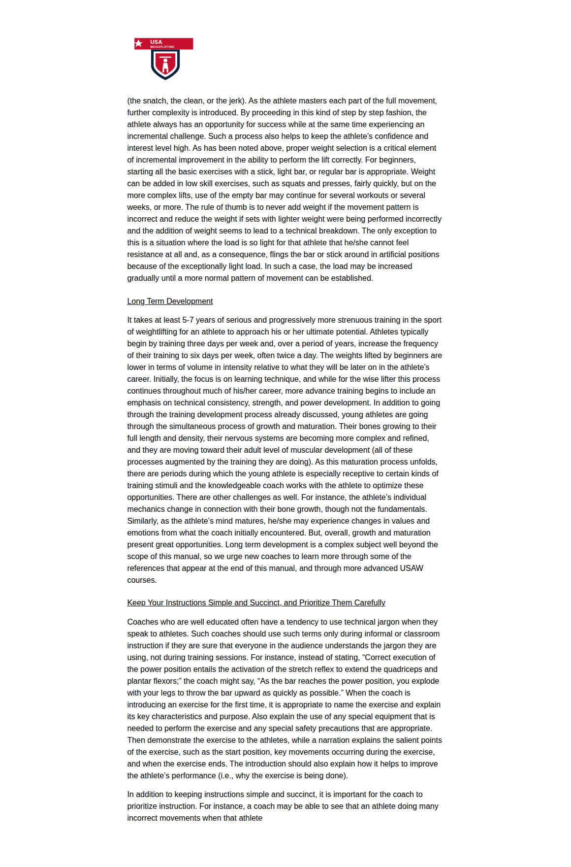USA WEIGHTLIFTING
(the snatch, the clean, or the jerk). As the athlete masters each part of the full movement, further complexity is introduced. By proceeding in this kind of step by step fashion, the athlete always has an opportunity for success while at the same time experiencing an incremental challenge. Such a process also helps to keep the athlete’s confidence and interest level high. As has been noted above, proper weight selection is a critical element of incremental improvement in the ability to perform the lift correctly. For beginners, starting all the basic exercises with a stick, light bar, or regular bar is appropriate. Weight can be added in low skill exercises, such as squats and presses, fairly quickly, but on the more complex lifts, use of the empty bar may continue for several workouts or several weeks, or more. The rule of thumb is to never add weight if the movement pattern is incorrect and reduce the weight if sets with lighter weight were being performed incorrectly and the addition of weight seems to lead to a technical breakdown. The only exception to this is a situation where the load is so light for that athlete that he/she cannot feel resistance at all and, as a consequence, flings the bar or stick around in artificial positions because of the exceptionally light load. In such a case, the load may be increased gradually until a more normal pattern of movement can be established.
Long Term Development
It takes at least 5-7 years of serious and progressively more strenuous training in the sport of weightlifting for an athlete to approach his or her ultimate potential. Athletes typically begin by training three days per week and, over a period of years, increase the frequency of their training to six days per week, often twice a day. The weights lifted by beginners are lower in terms of volume in intensity relative to what they will be later on in the athlete’s career. Initially, the focus is on learning technique, and while for the wise lifter this process continues throughout much of his/her career, more advance training begins to include an emphasis on technical consistency, strength, and power development. In addition to going through the training development process already discussed, young athletes are going through the simultaneous process of growth and maturation. Their bones growing to their full length and density, their nervous systems are becoming more complex and refined, and they are moving toward their adult level of muscular development (all of these processes augmented by the training they are doing). As this maturation process unfolds, there are periods during which the young athlete is especially receptive to certain kinds of training stimuli and the knowledgeable coach works with the athlete to optimize these opportunities. There are other challenges as well. For instance, the athlete’s individual mechanics change in connection with their bone growth, though not the fundamentals. Similarly, as the athlete’s mind matures, he/she may experience changes in values and emotions from what the coach initially encountered. But, overall, growth and maturation present great opportunities. Long term development is a complex subject well beyond the scope of this manual, so we urge new coaches to learn more through some of the references that appear at the end of this manual, and through more advanced USAW courses.
Keep Your Instructions Simple and Succinct, and Prioritize Them Carefully
Coaches who are well educated often have a tendency to use technical jargon when they speak to athletes. Such coaches should use such terms only during informal or classroom instruction if they are sure that everyone in the audience understands the jargon they are using, not during training sessions. For instance, instead of stating, “Correct execution of the power position entails the activation of the stretch reflex to extend the quadriceps and plantar flexors;” the coach might say, “As the bar reaches the power position, you explode with your legs to throw the bar upward as quickly as possible.” When the coach is introducing an exercise for the first time, it is appropriate to name the exercise and explain its key characteristics and purpose. Also explain the use of any special equipment that is needed to perform the exercise and any special safety precautions that are appropriate. Then demonstrate the exercise to the athletes, while a narration explains the salient points of the exercise, such as the start position, key movements occurring during the exercise, and when the exercise ends. The introduction should also explain how it helps to improve the athlete’s performance (i.e., why the exercise is being done).
In addition to keeping instructions simple and succinct, it is important for the coach to prioritize instruction. For instance, a coach may be able to see that an athlete doing many incorrect movements when that athlete